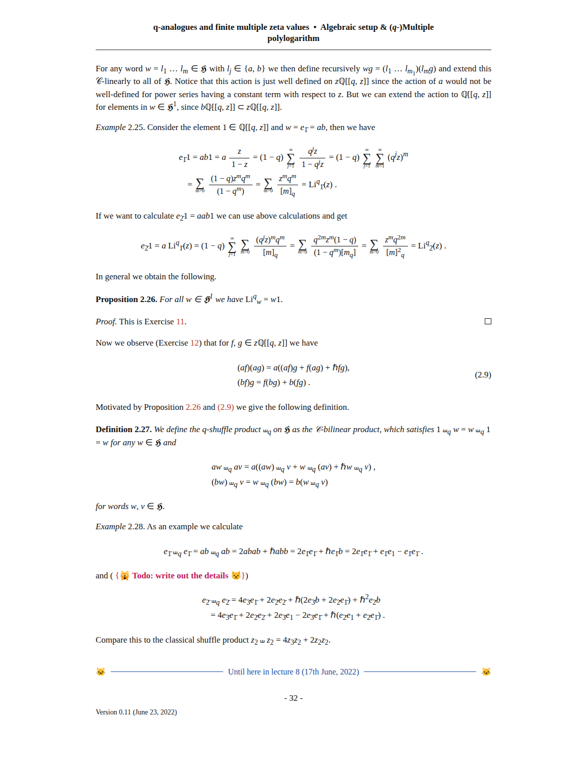q-analogues and finite multiple zeta values • Algebraic setup & (q-)Multiple
polylogarithm
For any word w = l1 … lm ∈ 𝕳̂ with lj ∈ {a, b} we then define recursively wg = (l1 … lm1)(lmg) and extend this 𝒞-linearly to all of 𝕳̂. Notice that this action is just well defined on z ℚ[[q, z]] since the action of a would not be well-defined for power series having a constant term with respect to z. But we can extend the action to ℚ[[q, z]] for elements in w ∈ 𝕳̂1, since b ℚ[[q, z]] ⊂ z ℚ[[q, z]].
Example 2.25. Consider the element 1 ∈ ℚ[[q, z]] and w = e1̄ = ab, then we have
e1̄1 = ab1 = a z 1 − z = (1 − q) ∞∑j=1 qjz 1 − qjz = (1 − q) ∞∑j=1 ∞∑m=1 (qjz)m = ∑m>0 (1 − q)zmqm(1 − qm) = ∑m>0 zmqm[m]q = Liq1̄(z) .
If we want to calculate e2̄1 = aab1 we can use above calculations and get
e2̄1 = a Liq1̄(z) = (1 − q) ∞∑j=1 ∑m>0 (qjz)mqm[m]q = ∑m>0 q2mzm(1 − q)(1 − qm)[mq] = ∑m>0 zmq2m[m]2q = Liq2̄(z) .
In general we obtain the following.
Proposition 2.26. For all w ∈ 𝕳̂1 we have Liqw = w1.
Proof. This is Exercise 11.
Now we observe (Exercise 12) that for f, g ∈ z ℚ[[q, z]] we have
(af)(ag) = a((af)g + f(ag) + ℏfg), (bf)g = f(bg) + b(fg) . (2.9)
Motivated by Proposition 2.26 and (2.9) we give the following definition.
Definition 2.27. We define the q-shuffle product ⧢q on 𝕳̂ as the 𝒞-bilinear product, which satisfies 1 ⧢q w = w ⧢q 1 = w for any w ∈ 𝕳̂ and
aw ⧢q av = a((aw) ⧢q v + w ⧢q (av) + ℏw ⧢q v) , (bw) ⧢q v = w ⧢q (bw) = b(w ⧢q v)
for words w, v ∈ 𝕳̂.
Example 2.28. As an example we calculate
e1̄ ⧢q e1̄ = ab ⧢q ab = 2abab + ℏabb = 2e1̄e1̄ + ℏe1̄b = 2e1̄e1̄ + e1̄e1 − e1̄e1̄ .
and ( {🙀 Todo: write out the details 😾})
e2̄ ⧢q e2̄ = 4e3̄e1̄ + 2e2̄e2̄ + ℏ(2e3̄b + 2e2̄e1̄) + ℏ2e2̄b = 4e3̄e1̄ + 2e2̄e2̄ + 2e3̄e1 − 2e3̄e1̄ + ℏ(e2̄e1 + e2̄e1̄) .
Compare this to the classical shuffle product z2 ⧢ z2 = 4z3z2 + 2z2z2.
🐱 Until here in lecture 8 (17th June, 2022) 🐱
- 32 -
Version 0.11 (June 23, 2022)